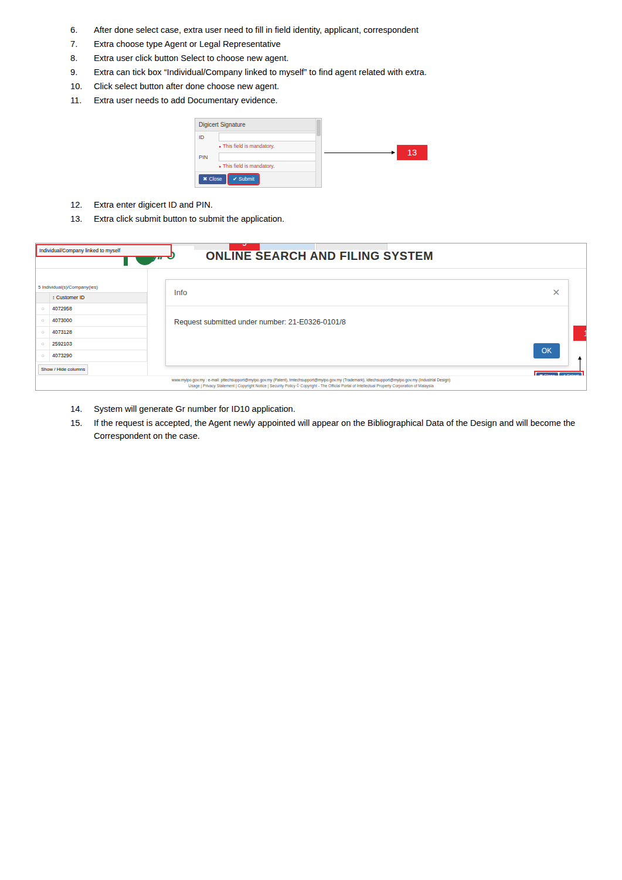6. After done select case, extra user need to fill in field identity, applicant, correspondent
7. Extra choose type Agent or Legal Representative
8. Extra user click button Select to choose new agent.
9. Extra can tick box “Individual/Company linked to myself” to find agent related with extra.
10. Click select button after done choose new agent.
11. Extra user needs to add Documentary evidence.
Digicert Signature
ID
This field is mandatory.
PIN
This field is mandatory.
✖ Close ✔ Submit
13
12. Extra enter digicert ID and PIN.
13. Extra click submit button to submit the application.
9
10
MyIPO
ONLINE SEARCH AND FILING SYSTEM
Individual/Company linked to myself
5 Individual(s)/Company(ies)
| | ↕ Customer ID |
| --- | --- |
| ○ | 4072958 |
| ○ | 4073000 |
| ○ | 4073128 |
| ○ | 2592103 |
| ○ | 4073290 |
Show / Hide columns
Info ✕
Request submitted under number: 21-E0326-0101/8
OK
✖ Close ✔ Select
www.myipo.gov.my : e-mail: pttechsupport@myipo.gov.my (Patent), tmtechsupport@myipo.gov.my (Trademark), idtechsupport@myipo.gov.my (Industrial Design)
Usage | Privacy Statement | Copyright Notice | Security Policy © Copyright - The Official Portal of Intellectual Property Corporation of Malaysia
14. System will generate Gr number for ID10 application.
15. If the request is accepted, the Agent newly appointed will appear on the Bibliographical Data of the Design and will become the Correspondent on the case.